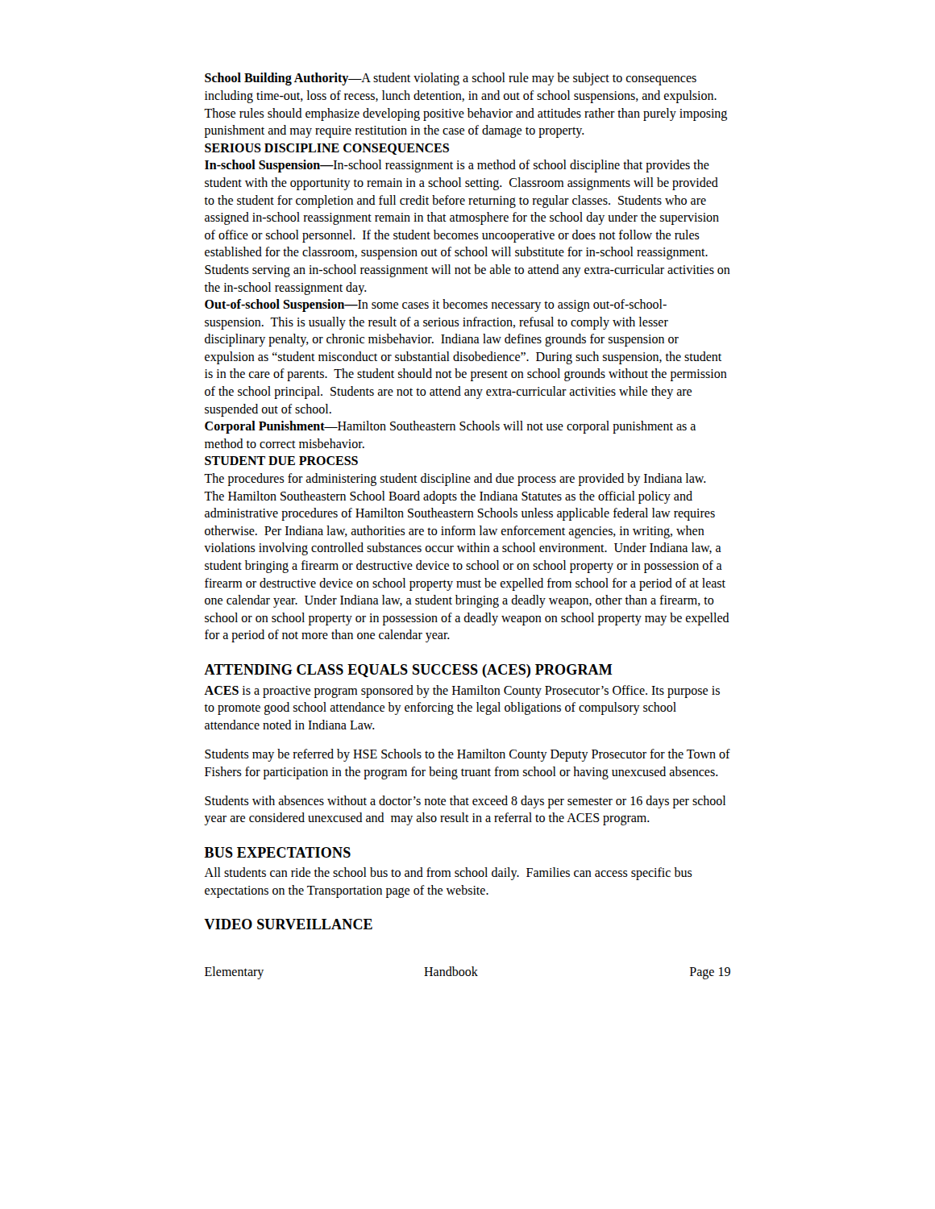School Building Authority—A student violating a school rule may be subject to consequences including time-out, loss of recess, lunch detention, in and out of school suspensions, and expulsion. Those rules should emphasize developing positive behavior and attitudes rather than purely imposing punishment and may require restitution in the case of damage to property.
SERIOUS DISCIPLINE CONSEQUENCES
In-school Suspension—In-school reassignment is a method of school discipline that provides the student with the opportunity to remain in a school setting. Classroom assignments will be provided to the student for completion and full credit before returning to regular classes. Students who are assigned in-school reassignment remain in that atmosphere for the school day under the supervision of office or school personnel. If the student becomes uncooperative or does not follow the rules established for the classroom, suspension out of school will substitute for in-school reassignment. Students serving an in-school reassignment will not be able to attend any extra-curricular activities on the in-school reassignment day.
Out-of-school Suspension—In some cases it becomes necessary to assign out-of-school- suspension. This is usually the result of a serious infraction, refusal to comply with lesser disciplinary penalty, or chronic misbehavior. Indiana law defines grounds for suspension or expulsion as “student misconduct or substantial disobedience”. During such suspension, the student is in the care of parents. The student should not be present on school grounds without the permission of the school principal. Students are not to attend any extra-curricular activities while they are suspended out of school.
Corporal Punishment—Hamilton Southeastern Schools will not use corporal punishment as a method to correct misbehavior.
STUDENT DUE PROCESS
The procedures for administering student discipline and due process are provided by Indiana law. The Hamilton Southeastern School Board adopts the Indiana Statutes as the official policy and administrative procedures of Hamilton Southeastern Schools unless applicable federal law requires otherwise. Per Indiana law, authorities are to inform law enforcement agencies, in writing, when violations involving controlled substances occur within a school environment. Under Indiana law, a student bringing a firearm or destructive device to school or on school property or in possession of a firearm or destructive device on school property must be expelled from school for a period of at least one calendar year. Under Indiana law, a student bringing a deadly weapon, other than a firearm, to school or on school property or in possession of a deadly weapon on school property may be expelled for a period of not more than one calendar year.
ATTENDING CLASS EQUALS SUCCESS (ACES) PROGRAM
ACES is a proactive program sponsored by the Hamilton County Prosecutor’s Office. Its purpose is to promote good school attendance by enforcing the legal obligations of compulsory school attendance noted in Indiana Law.
Students may be referred by HSE Schools to the Hamilton County Deputy Prosecutor for the Town of Fishers for participation in the program for being truant from school or having unexcused absences.
Students with absences without a doctor’s note that exceed 8 days per semester or 16 days per school year are considered unexcused and may also result in a referral to the ACES program.
BUS EXPECTATIONS
All students can ride the school bus to and from school daily. Families can access specific bus expectations on the Transportation page of the website.
VIDEO SURVEILLANCE
Elementary Handbook Page 19